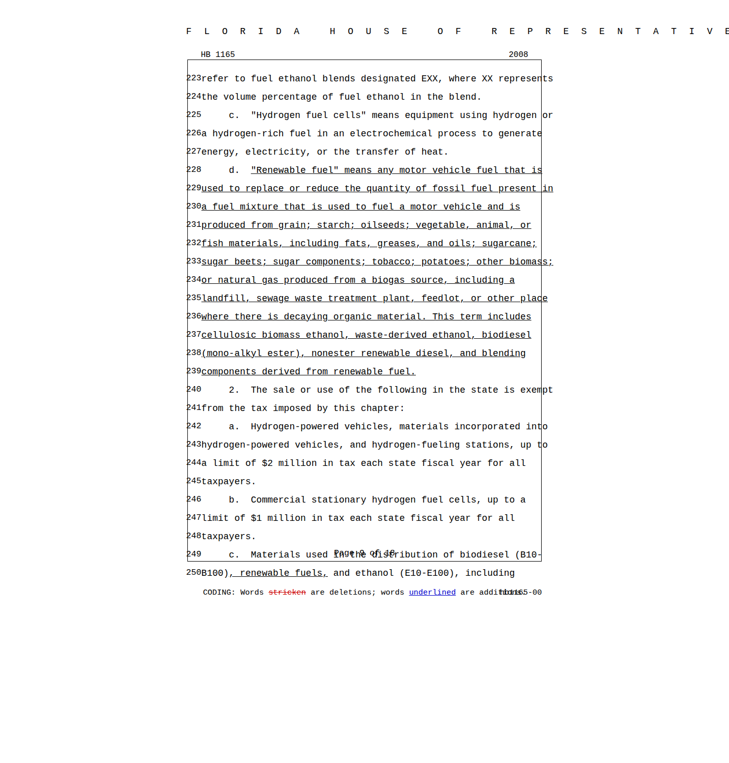F L O R I D A H O U S E O F R E P R E S E N T A T I V E S
HB 1165 2008
| 223 | refer to fuel ethanol blends designated EXX, where XX represents |
| 224 | the volume percentage of fuel ethanol in the blend. |
| 225 | c. "Hydrogen fuel cells" means equipment using hydrogen or |
| 226 | a hydrogen-rich fuel in an electrochemical process to generate |
| 227 | energy, electricity, or the transfer of heat. |
| 228 | d. "Renewable fuel" means any motor vehicle fuel that is |
| 229 | used to replace or reduce the quantity of fossil fuel present in |
| 230 | a fuel mixture that is used to fuel a motor vehicle and is |
| 231 | produced from grain; starch; oilseeds; vegetable, animal, or |
| 232 | fish materials, including fats, greases, and oils; sugarcane; |
| 233 | sugar beets; sugar components; tobacco; potatoes; other biomass; |
| 234 | or natural gas produced from a biogas source, including a |
| 235 | landfill, sewage waste treatment plant, feedlot, or other place |
| 236 | where there is decaying organic material. This term includes |
| 237 | cellulosic biomass ethanol, waste-derived ethanol, biodiesel |
| 238 | (mono-alkyl ester), nonester renewable diesel, and blending |
| 239 | components derived from renewable fuel. |
| 240 | 2. The sale or use of the following in the state is exempt |
| 241 | from the tax imposed by this chapter: |
| 242 | a. Hydrogen-powered vehicles, materials incorporated into |
| 243 | hydrogen-powered vehicles, and hydrogen-fueling stations, up to |
| 244 | a limit of $2 million in tax each state fiscal year for all |
| 245 | taxpayers. |
| 246 | b. Commercial stationary hydrogen fuel cells, up to a |
| 247 | limit of $1 million in tax each state fiscal year for all |
| 248 | taxpayers. |
| 249 | c. Materials used in the distribution of biodiesel (B10- |
| 250 | B100) , renewable fuels, and ethanol (E10-E100), including |
Page 9 of 18
CODING: Words stricken are deletions; words underlined are additions.
hb1165-00